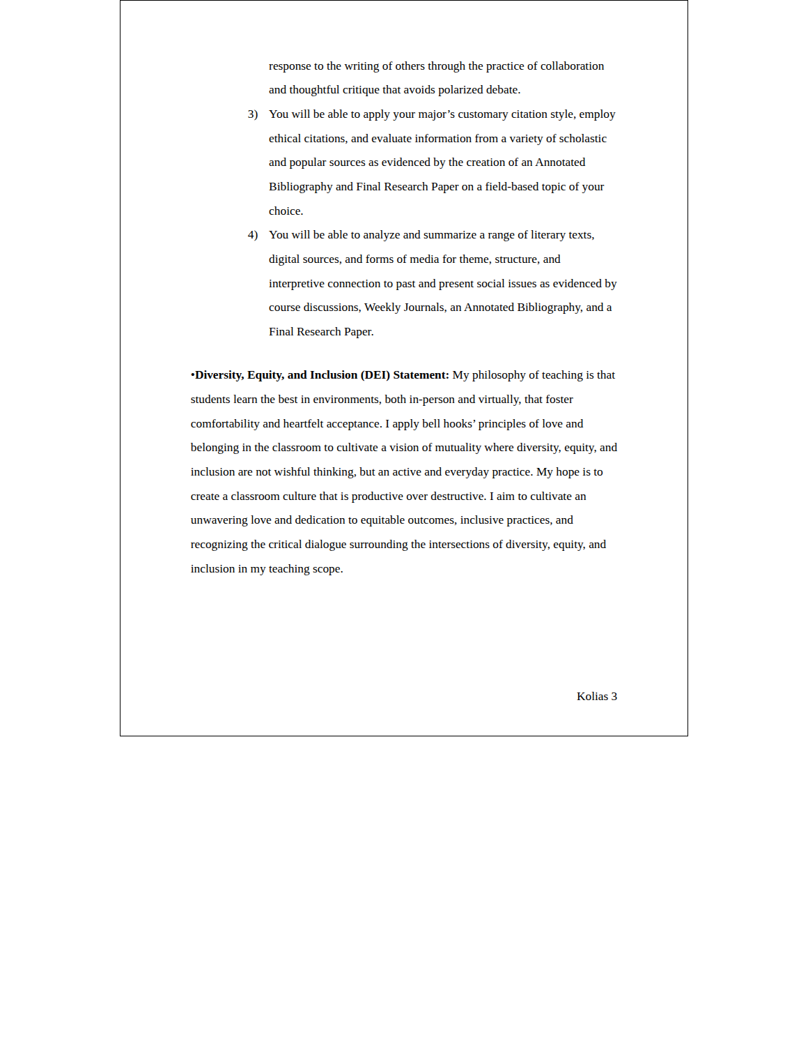response to the writing of others through the practice of collaboration and thoughtful critique that avoids polarized debate.
You will be able to apply your major’s customary citation style, employ ethical citations, and evaluate information from a variety of scholastic and popular sources as evidenced by the creation of an Annotated Bibliography and Final Research Paper on a field-based topic of your choice.
You will be able to analyze and summarize a range of literary texts, digital sources, and forms of media for theme, structure, and interpretive connection to past and present social issues as evidenced by course discussions, Weekly Journals, an Annotated Bibliography, and a Final Research Paper.
•Diversity, Equity, and Inclusion (DEI) Statement: My philosophy of teaching is that students learn the best in environments, both in-person and virtually, that foster comfortability and heartfelt acceptance. I apply bell hooks’ principles of love and belonging in the classroom to cultivate a vision of mutuality where diversity, equity, and inclusion are not wishful thinking, but an active and everyday practice. My hope is to create a classroom culture that is productive over destructive. I aim to cultivate an unwavering love and dedication to equitable outcomes, inclusive practices, and recognizing the critical dialogue surrounding the intersections of diversity, equity, and inclusion in my teaching scope.
Kolias 3